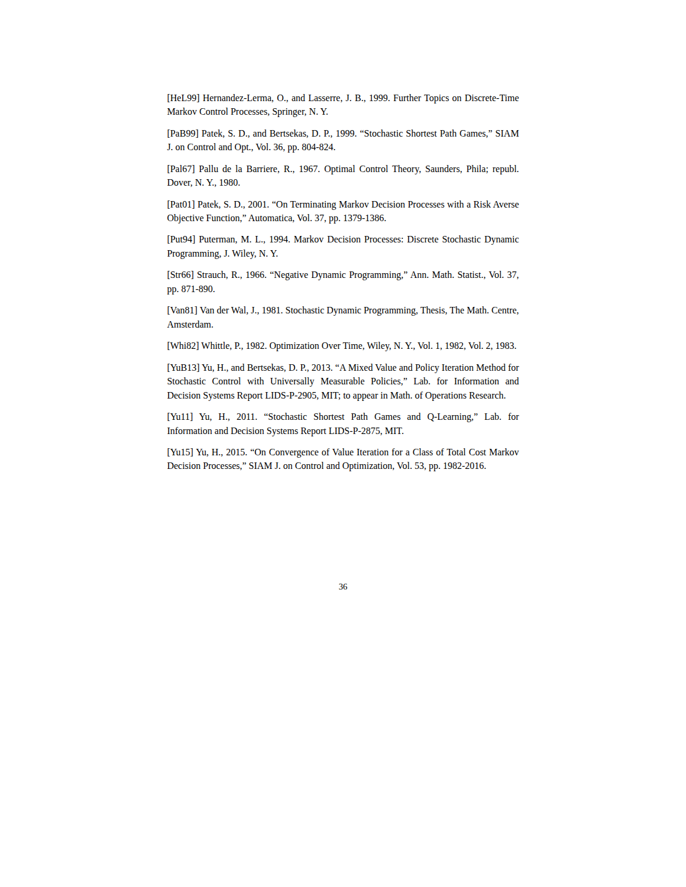[HeL99] Hernandez-Lerma, O., and Lasserre, J. B., 1999. Further Topics on Discrete-Time Markov Control Processes, Springer, N. Y.
[PaB99] Patek, S. D., and Bertsekas, D. P., 1999. “Stochastic Shortest Path Games,” SIAM J. on Control and Opt., Vol. 36, pp. 804-824.
[Pal67] Pallu de la Barriere, R., 1967. Optimal Control Theory, Saunders, Phila; republ. Dover, N. Y., 1980.
[Pat01] Patek, S. D., 2001. “On Terminating Markov Decision Processes with a Risk Averse Objective Function,” Automatica, Vol. 37, pp. 1379-1386.
[Put94] Puterman, M. L., 1994. Markov Decision Processes: Discrete Stochastic Dynamic Programming, J. Wiley, N. Y.
[Str66] Strauch, R., 1966. “Negative Dynamic Programming,” Ann. Math. Statist., Vol. 37, pp. 871-890.
[Van81] Van der Wal, J., 1981. Stochastic Dynamic Programming, Thesis, The Math. Centre, Amsterdam.
[Whi82] Whittle, P., 1982. Optimization Over Time, Wiley, N. Y., Vol. 1, 1982, Vol. 2, 1983.
[YuB13] Yu, H., and Bertsekas, D. P., 2013. “A Mixed Value and Policy Iteration Method for Stochastic Control with Universally Measurable Policies,” Lab. for Information and Decision Systems Report LIDS-P-2905, MIT; to appear in Math. of Operations Research.
[Yu11] Yu, H., 2011. “Stochastic Shortest Path Games and Q-Learning,” Lab. for Information and Decision Systems Report LIDS-P-2875, MIT.
[Yu15] Yu, H., 2015. “On Convergence of Value Iteration for a Class of Total Cost Markov Decision Processes,” SIAM J. on Control and Optimization, Vol. 53, pp. 1982-2016.
36